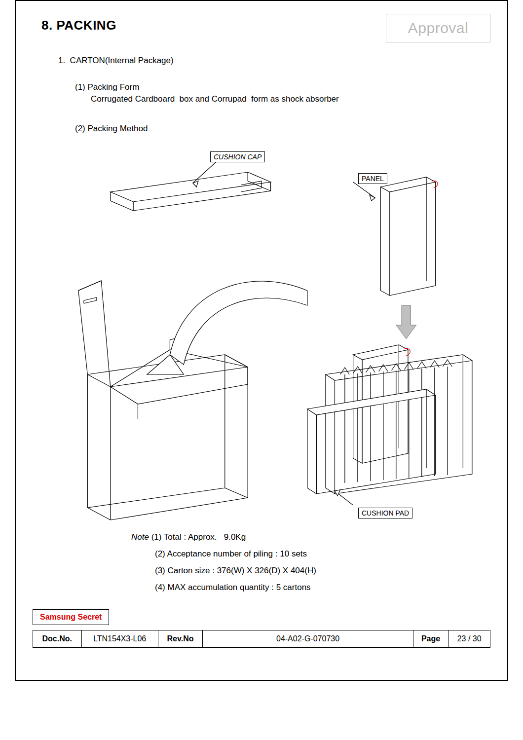Approval
8. PACKING
1. CARTON(Internal Package)
(1) Packing Form
Corrugated Cardboard box and Corrupad form as shock absorber
(2) Packing Method
CUSHION CAP
PANEL
CUSHION PAD
Note (1) Total : Approx. 9.0Kg
(2) Acceptance number of piling : 10 sets
(3) Carton size : 376(W) X 326(D) X 404(H)
(4) MAX accumulation quantity : 5 cartons
Samsung Secret
| Doc.No. | LTN154X3-L06 | Rev.No | 04-A02-G-070730 | Page | 23 / 30 |